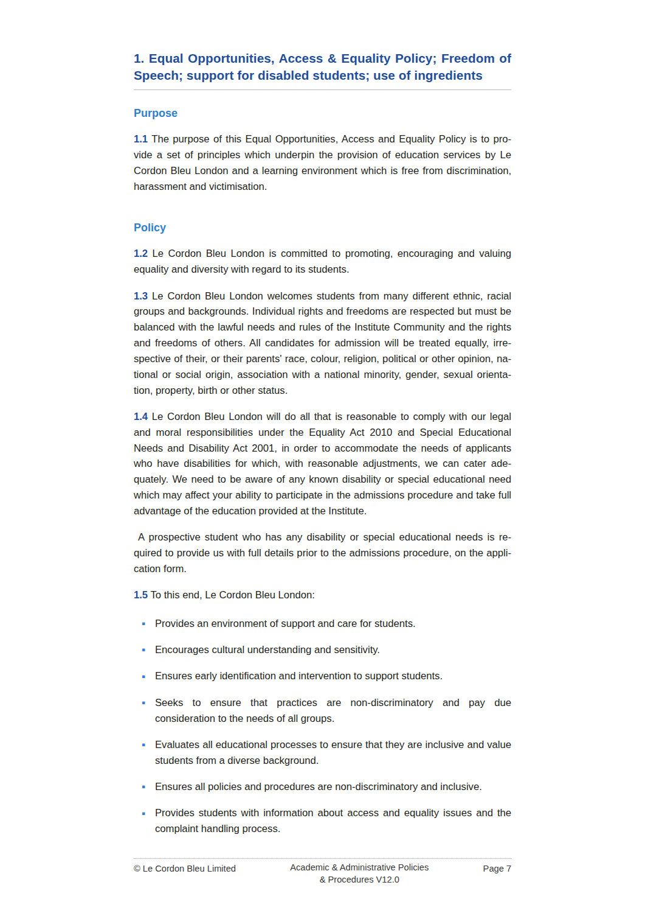1. Equal Opportunities, Access & Equality Policy; Freedom of Speech; support for disabled students; use of ingredients
Purpose
1.1 The purpose of this Equal Opportunities, Access and Equality Policy is to provide a set of principles which underpin the provision of education services by Le Cordon Bleu London and a learning environment which is free from discrimination, harassment and victimisation.
Policy
1.2 Le Cordon Bleu London is committed to promoting, encouraging and valuing equality and diversity with regard to its students.
1.3 Le Cordon Bleu London welcomes students from many different ethnic, racial groups and backgrounds. Individual rights and freedoms are respected but must be balanced with the lawful needs and rules of the Institute Community and the rights and freedoms of others. All candidates for admission will be treated equally, irrespective of their, or their parents' race, colour, religion, political or other opinion, national or social origin, association with a national minority, gender, sexual orientation, property, birth or other status.
1.4 Le Cordon Bleu London will do all that is reasonable to comply with our legal and moral responsibilities under the Equality Act 2010 and Special Educational Needs and Disability Act 2001, in order to accommodate the needs of applicants who have disabilities for which, with reasonable adjustments, we can cater adequately. We need to be aware of any known disability or special educational need which may affect your ability to participate in the admissions procedure and take full advantage of the education provided at the Institute.
A prospective student who has any disability or special educational needs is required to provide us with full details prior to the admissions procedure, on the application form.
1.5 To this end, Le Cordon Bleu London:
Provides an environment of support and care for students.
Encourages cultural understanding and sensitivity.
Ensures early identification and intervention to support students.
Seeks to ensure that practices are non-discriminatory and pay due consideration to the needs of all groups.
Evaluates all educational processes to ensure that they are inclusive and value students from a diverse background.
Ensures all policies and procedures are non-discriminatory and inclusive.
Provides students with information about access and equality issues and the complaint handling process.
© Le Cordon Bleu Limited
Academic & Administrative Policies
& Procedures V12.0
Page 7